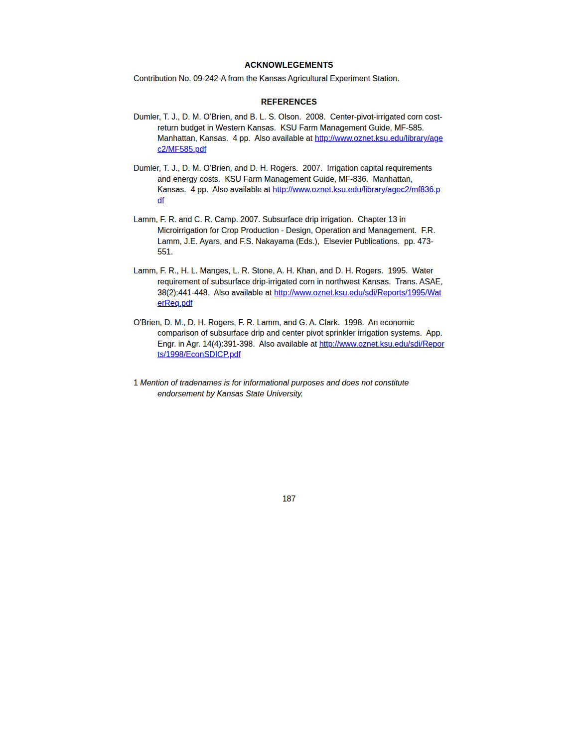ACKNOWLEGEMENTS
Contribution No. 09-242-A from the Kansas Agricultural Experiment Station.
REFERENCES
Dumler, T. J., D. M. O’Brien, and B. L. S. Olson. 2008. Center-pivot-irrigated corn cost-return budget in Western Kansas. KSU Farm Management Guide, MF-585. Manhattan, Kansas. 4 pp. Also available at http://www.oznet.ksu.edu/library/agec2/MF585.pdf
Dumler, T. J., D. M. O’Brien, and D. H. Rogers. 2007. Irrigation capital requirements and energy costs. KSU Farm Management Guide, MF-836. Manhattan, Kansas. 4 pp. Also available at http://www.oznet.ksu.edu/library/agec2/mf836.pdf
Lamm, F. R. and C. R. Camp. 2007. Subsurface drip irrigation. Chapter 13 in Microirrigation for Crop Production - Design, Operation and Management. F.R. Lamm, J.E. Ayars, and F.S. Nakayama (Eds.), Elsevier Publications. pp. 473-551.
Lamm, F. R., H. L. Manges, L. R. Stone, A. H. Khan, and D. H. Rogers. 1995. Water requirement of subsurface drip-irrigated corn in northwest Kansas. Trans. ASAE, 38(2):441-448. Also available at http://www.oznet.ksu.edu/sdi/Reports/1995/WaterReq.pdf
O'Brien, D. M., D. H. Rogers, F. R. Lamm, and G. A. Clark. 1998. An economic comparison of subsurface drip and center pivot sprinkler irrigation systems. App. Engr. in Agr. 14(4):391-398. Also available at http://www.oznet.ksu.edu/sdi/Reports/1998/EconSDICP.pdf
1 Mention of tradenames is for informational purposes and does not constitute endorsement by Kansas State University.
187